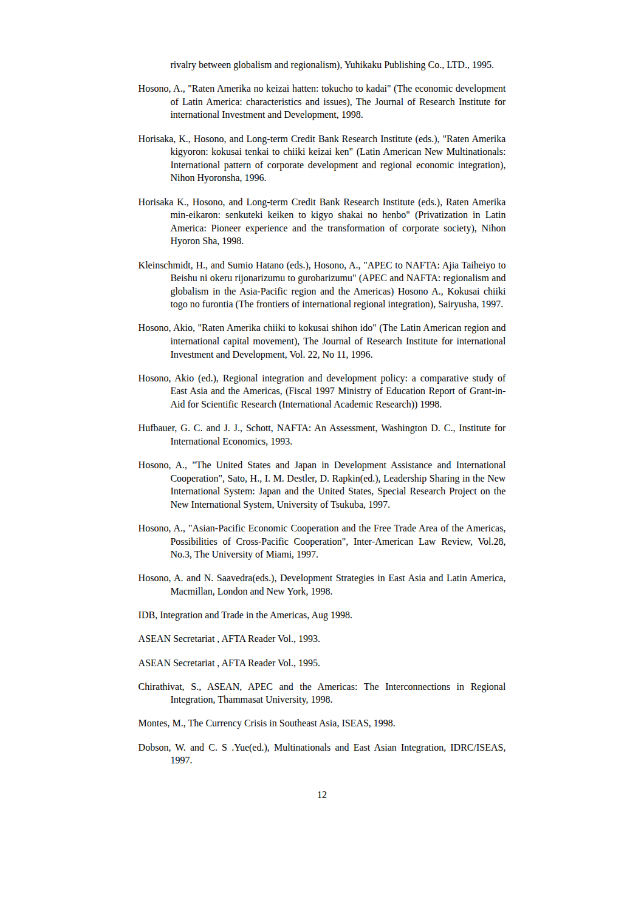rivalry between globalism and regionalism), Yuhikaku Publishing Co., LTD., 1995.
Hosono, A., "Raten Amerika no keizai hatten: tokucho to kadai" (The economic development of Latin America: characteristics and issues), The Journal of Research Institute for international Investment and Development, 1998.
Horisaka, K., Hosono, and Long-term Credit Bank Research Institute (eds.), "Raten Amerika kigyoron: kokusai tenkai to chiiki keizai ken" (Latin American New Multinationals: International pattern of corporate development and regional economic integration), Nihon Hyoronsha, 1996.
Horisaka K., Hosono, and Long-term Credit Bank Research Institute (eds.), Raten Amerika min-eikaron: senkuteki keiken to kigyo shakai no henbo" (Privatization in Latin America: Pioneer experience and the transformation of corporate society), Nihon Hyoron Sha, 1998.
Kleinschmidt, H., and Sumio Hatano (eds.), Hosono, A., "APEC to NAFTA: Ajia Taiheiyo to Beishu ni okeru rijonarizumu to gurobarizumu" (APEC and NAFTA: regionalism and globalism in the Asia-Pacific region and the Americas) Hosono A., Kokusai chiiki togo no furontia (The frontiers of international regional integration), Sairyusha, 1997.
Hosono, Akio, "Raten Amerika chiiki to kokusai shihon ido" (The Latin American region and international capital movement), The Journal of Research Institute for international Investment and Development, Vol. 22, No 11, 1996.
Hosono, Akio (ed.), Regional integration and development policy: a comparative study of East Asia and the Americas, (Fiscal 1997 Ministry of Education Report of Grant-in-Aid for Scientific Research (International Academic Research)) 1998.
Hufbauer, G. C. and J. J., Schott, NAFTA: An Assessment, Washington D. C., Institute for International Economics, 1993.
Hosono, A., "The United States and Japan in Development Assistance and International Cooperation", Sato, H., I. M. Destler, D. Rapkin(ed.), Leadership Sharing in the New International System: Japan and the United States, Special Research Project on the New International System, University of Tsukuba, 1997.
Hosono, A., "Asian-Pacific Economic Cooperation and the Free Trade Area of the Americas, Possibilities of Cross-Pacific Cooperation", Inter-American Law Review, Vol.28, No.3, The University of Miami, 1997.
Hosono, A. and N. Saavedra(eds.), Development Strategies in East Asia and Latin America, Macmillan, London and New York, 1998.
IDB, Integration and Trade in the Americas, Aug 1998.
ASEAN Secretariat , AFTA Reader Vol., 1993.
ASEAN Secretariat , AFTA Reader Vol., 1995.
Chirathivat, S., ASEAN, APEC and the Americas: The Interconnections in Regional Integration, Thammasat University, 1998.
Montes, M., The Currency Crisis in Southeast Asia, ISEAS, 1998.
Dobson, W. and C. S .Yue(ed.), Multinationals and East Asian Integration, IDRC/ISEAS, 1997.
12